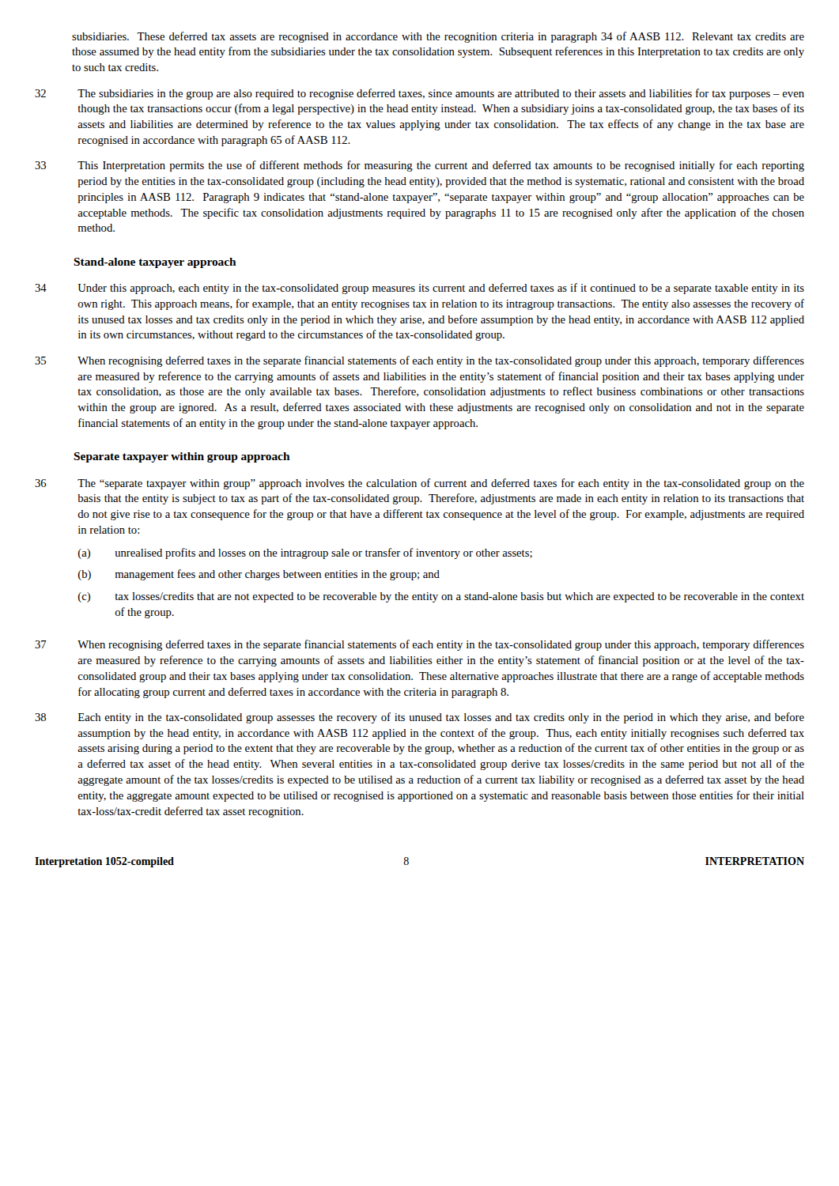subsidiaries. These deferred tax assets are recognised in accordance with the recognition criteria in paragraph 34 of AASB 112. Relevant tax credits are those assumed by the head entity from the subsidiaries under the tax consolidation system. Subsequent references in this Interpretation to tax credits are only to such tax credits.
32
The subsidiaries in the group are also required to recognise deferred taxes, since amounts are attributed to their assets and liabilities for tax purposes – even though the tax transactions occur (from a legal perspective) in the head entity instead. When a subsidiary joins a tax-consolidated group, the tax bases of its assets and liabilities are determined by reference to the tax values applying under tax consolidation. The tax effects of any change in the tax base are recognised in accordance with paragraph 65 of AASB 112.
33
This Interpretation permits the use of different methods for measuring the current and deferred tax amounts to be recognised initially for each reporting period by the entities in the tax-consolidated group (including the head entity), provided that the method is systematic, rational and consistent with the broad principles in AASB 112. Paragraph 9 indicates that “stand-alone taxpayer”, “separate taxpayer within group” and “group allocation” approaches can be acceptable methods. The specific tax consolidation adjustments required by paragraphs 11 to 15 are recognised only after the application of the chosen method.
Stand-alone taxpayer approach
34
Under this approach, each entity in the tax-consolidated group measures its current and deferred taxes as if it continued to be a separate taxable entity in its own right. This approach means, for example, that an entity recognises tax in relation to its intragroup transactions. The entity also assesses the recovery of its unused tax losses and tax credits only in the period in which they arise, and before assumption by the head entity, in accordance with AASB 112 applied in its own circumstances, without regard to the circumstances of the tax-consolidated group.
35
When recognising deferred taxes in the separate financial statements of each entity in the tax-consolidated group under this approach, temporary differences are measured by reference to the carrying amounts of assets and liabilities in the entity’s statement of financial position and their tax bases applying under tax consolidation, as those are the only available tax bases. Therefore, consolidation adjustments to reflect business combinations or other transactions within the group are ignored. As a result, deferred taxes associated with these adjustments are recognised only on consolidation and not in the separate financial statements of an entity in the group under the stand-alone taxpayer approach.
Separate taxpayer within group approach
36
The “separate taxpayer within group” approach involves the calculation of current and deferred taxes for each entity in the tax-consolidated group on the basis that the entity is subject to tax as part of the tax-consolidated group. Therefore, adjustments are made in each entity in relation to its transactions that do not give rise to a tax consequence for the group or that have a different tax consequence at the level of the group. For example, adjustments are required in relation to:
(a) unrealised profits and losses on the intragroup sale or transfer of inventory or other assets;
(b) management fees and other charges between entities in the group; and
(c) tax losses/credits that are not expected to be recoverable by the entity on a stand-alone basis but which are expected to be recoverable in the context of the group.
37
When recognising deferred taxes in the separate financial statements of each entity in the tax-consolidated group under this approach, temporary differences are measured by reference to the carrying amounts of assets and liabilities either in the entity’s statement of financial position or at the level of the tax-consolidated group and their tax bases applying under tax consolidation. These alternative approaches illustrate that there are a range of acceptable methods for allocating group current and deferred taxes in accordance with the criteria in paragraph 8.
38
Each entity in the tax-consolidated group assesses the recovery of its unused tax losses and tax credits only in the period in which they arise, and before assumption by the head entity, in accordance with AASB 112 applied in the context of the group. Thus, each entity initially recognises such deferred tax assets arising during a period to the extent that they are recoverable by the group, whether as a reduction of the current tax of other entities in the group or as a deferred tax asset of the head entity. When several entities in a tax-consolidated group derive tax losses/credits in the same period but not all of the aggregate amount of the tax losses/credits is expected to be utilised as a reduction of a current tax liability or recognised as a deferred tax asset by the head entity, the aggregate amount expected to be utilised or recognised is apportioned on a systematic and reasonable basis between those entities for their initial tax-loss/tax-credit deferred tax asset recognition.
Interpretation 1052-compiled 8 INTERPRETATION